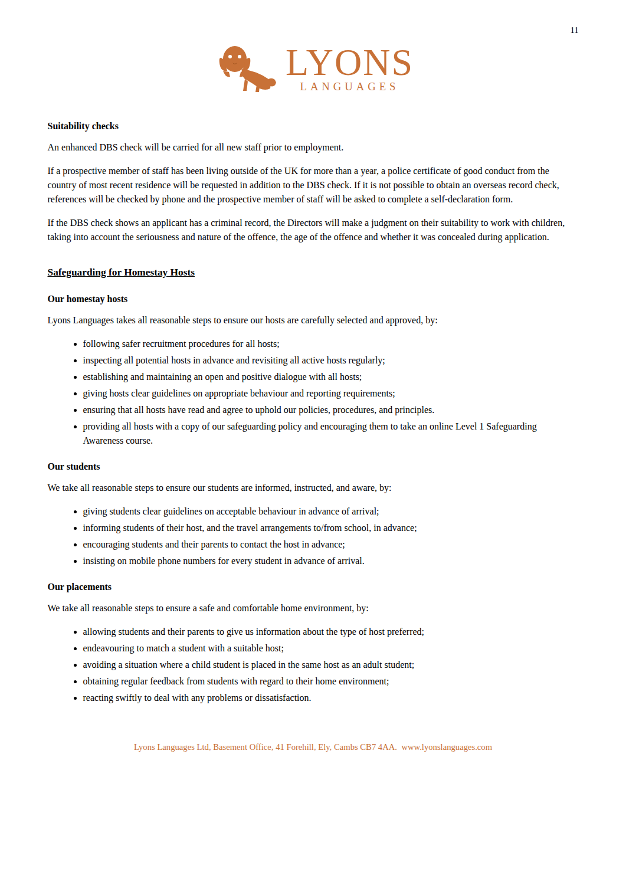11
LYONS
LANGUAGES
Suitability checks
An enhanced DBS check will be carried for all new staff prior to employment.
If a prospective member of staff has been living outside of the UK for more than a year, a police certificate of good conduct from the country of most recent residence will be requested in addition to the DBS check. If it is not possible to obtain an overseas record check, references will be checked by phone and the prospective member of staff will be asked to complete a self-declaration form.
If the DBS check shows an applicant has a criminal record, the Directors will make a judgment on their suitability to work with children, taking into account the seriousness and nature of the offence, the age of the offence and whether it was concealed during application.
Safeguarding for Homestay Hosts
Our homestay hosts
Lyons Languages takes all reasonable steps to ensure our hosts are carefully selected and approved, by:
following safer recruitment procedures for all hosts;
inspecting all potential hosts in advance and revisiting all active hosts regularly;
establishing and maintaining an open and positive dialogue with all hosts;
giving hosts clear guidelines on appropriate behaviour and reporting requirements;
ensuring that all hosts have read and agree to uphold our policies, procedures, and principles.
providing all hosts with a copy of our safeguarding policy and encouraging them to take an online Level 1 Safeguarding Awareness course.
Our students
We take all reasonable steps to ensure our students are informed, instructed, and aware, by:
giving students clear guidelines on acceptable behaviour in advance of arrival;
informing students of their host, and the travel arrangements to/from school, in advance;
encouraging students and their parents to contact the host in advance;
insisting on mobile phone numbers for every student in advance of arrival.
Our placements
We take all reasonable steps to ensure a safe and comfortable home environment, by:
allowing students and their parents to give us information about the type of host preferred;
endeavouring to match a student with a suitable host;
avoiding a situation where a child student is placed in the same host as an adult student;
obtaining regular feedback from students with regard to their home environment;
reacting swiftly to deal with any problems or dissatisfaction.
Lyons Languages Ltd, Basement Office, 41 Forehill, Ely, Cambs CB7 4AA. www.lyonslanguages.com